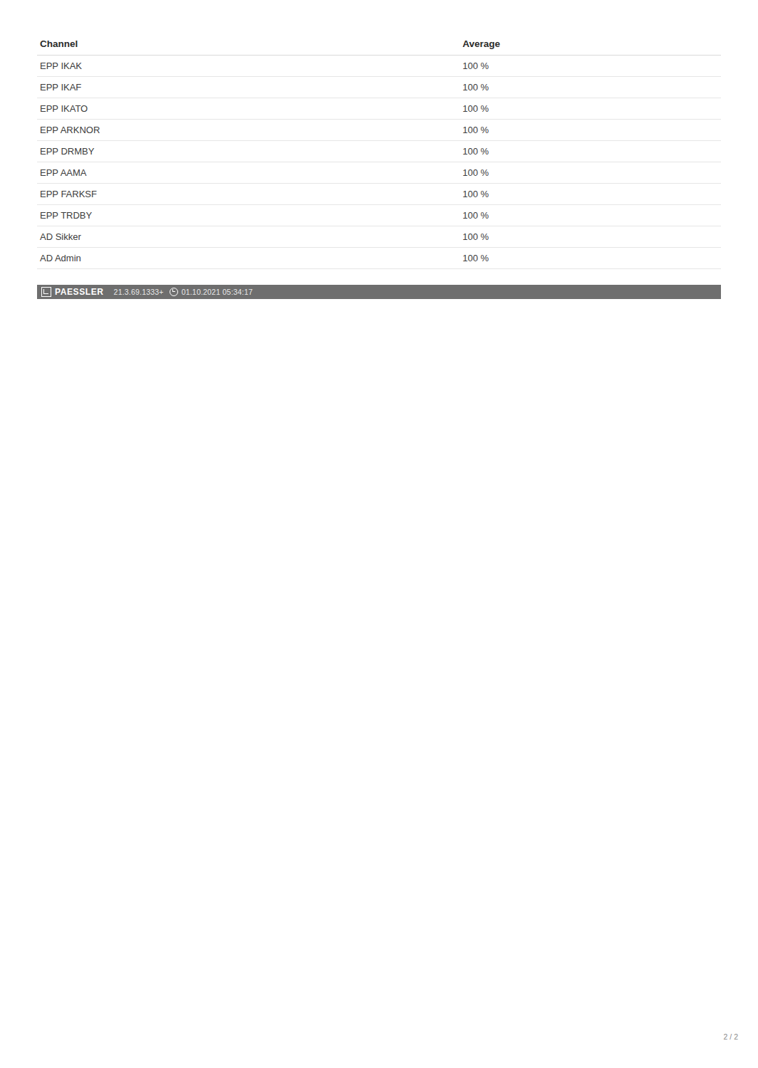| Channel | Average |
| --- | --- |
| EPP IKAK | 100 % |
| EPP IKAF | 100 % |
| EPP IKATO | 100 % |
| EPP ARKNOR | 100 % |
| EPP DRMBY | 100 % |
| EPP AAMA | 100 % |
| EPP FARKSF | 100 % |
| EPP TRDBY | 100 % |
| AD Sikker | 100 % |
| AD Admin | 100 % |
PAESSLER 21.3.69.1333+ 01.10.2021 05:34:17
2 / 2